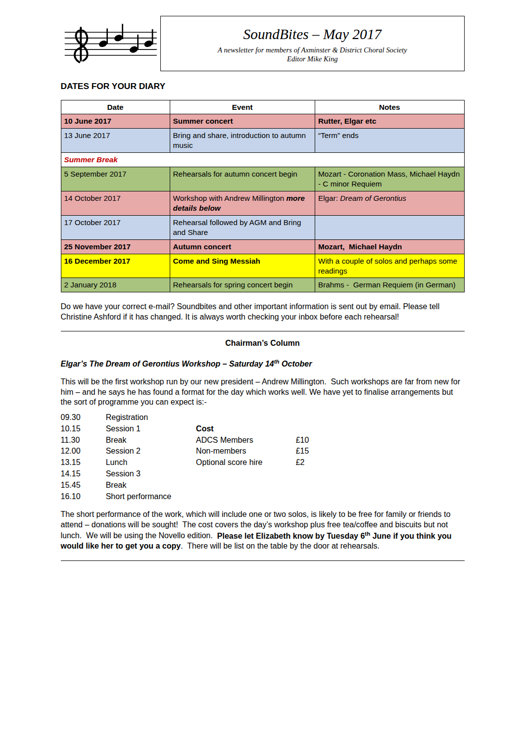SoundBites – May 2017
A newsletter for members of Axminster & District Choral Society
Editor Mike King
DATES FOR YOUR DIARY
| Date | Event | Notes |
| --- | --- | --- |
| 10 June 2017 | Summer concert | Rutter, Elgar etc |
| 13 June 2017 | Bring and share, introduction to autumn music | “Term” ends |
| Summer Break |
| 5 September 2017 | Rehearsals for autumn concert begin | Mozart - Coronation Mass, Michael Haydn - C minor Requiem |
| 14 October 2017 | Workshop with Andrew Millington more details below | Elgar: Dream of Gerontius |
| 17 October 2017 | Rehearsal followed by AGM and Bring and Share | |
| 25 November 2017 | Autumn concert | Mozart, Michael Haydn |
| 16 December 2017 | Come and Sing Messiah | With a couple of solos and perhaps some readings |
| 2 January 2018 | Rehearsals for spring concert begin | Brahms - German Requiem (in German) |
Do we have your correct e-mail? Soundbites and other important information is sent out by email. Please tell Christine Ashford if it has changed. It is always worth checking your inbox before each rehearsal!
Chairman’s Column
Elgar’s The Dream of Gerontius Workshop – Saturday 14th October
This will be the first workshop run by our new president – Andrew Millington. Such workshops are far from new for him – and he says he has found a format for the day which works well. We have yet to finalise arrangements but the sort of programme you can expect is:-
| 09.30 | Registration | | |
| 10.15 | Session 1 | Cost | |
| 11.30 | Break | ADCS Members | £10 |
| 12.00 | Session 2 | Non-members | £15 |
| 13.15 | Lunch | Optional score hire | £2 |
| 14.15 | Session 3 | | |
| 15.45 | Break | | |
| 16.10 | Short performance | | |
The short performance of the work, which will include one or two solos, is likely to be free for family or friends to attend – donations will be sought! The cost covers the day’s workshop plus free tea/coffee and biscuits but not lunch. We will be using the Novello edition. Please let Elizabeth know by Tuesday 6th June if you think you would like her to get you a copy. There will be list on the table by the door at rehearsals.